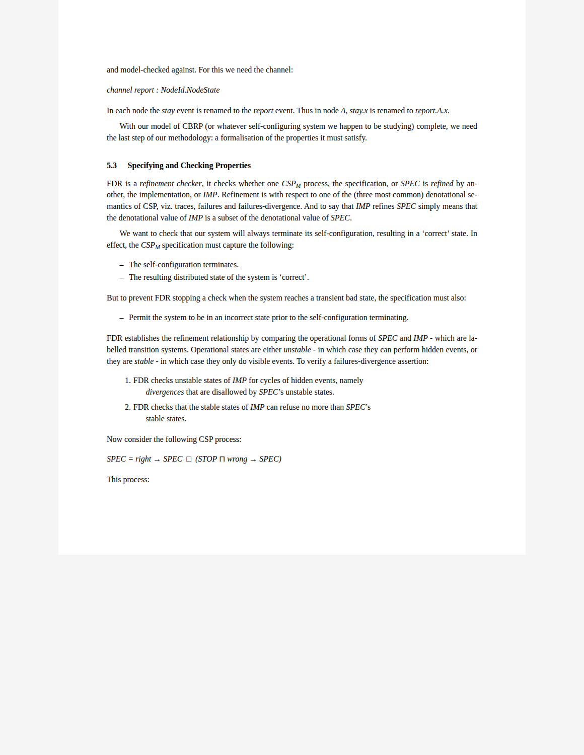and model-checked against. For this we need the channel:
channel report : NodeId.NodeState
In each node the stay event is renamed to the report event. Thus in node A, stay.x is renamed to report.A.x.
With our model of CBRP (or whatever self-configuring system we happen to be studying) complete, we need the last step of our methodology: a formalisation of the properties it must satisfy.
5.3 Specifying and Checking Properties
FDR is a refinement checker, it checks whether one CSPM process, the specification, or SPEC is refined by another, the implementation, or IMP. Refinement is with respect to one of the (three most common) denotational semantics of CSP, viz. traces, failures and failures-divergence. And to say that IMP refines SPEC simply means that the denotational value of IMP is a subset of the denotational value of SPEC.
We want to check that our system will always terminate its self-configuration, resulting in a ‘correct’ state. In effect, the CSPM specification must capture the following:
The self-configuration terminates.
The resulting distributed state of the system is ‘correct’.
But to prevent FDR stopping a check when the system reaches a transient bad state, the specification must also:
Permit the system to be in an incorrect state prior to the self-configuration terminating.
FDR establishes the refinement relationship by comparing the operational forms of SPEC and IMP - which are labelled transition systems. Operational states are either unstable - in which case they can perform hidden events, or they are stable - in which case they only do visible events. To verify a failures-divergence assertion:
FDR checks unstable states of IMP for cycles of hidden events, namely divergences that are disallowed by SPEC’s unstable states.
FDR checks that the stable states of IMP can refuse no more than SPEC’s stable states.
Now consider the following CSP process:
SPEC = right → SPEC □ (STOP ⊓ wrong → SPEC)
This process: